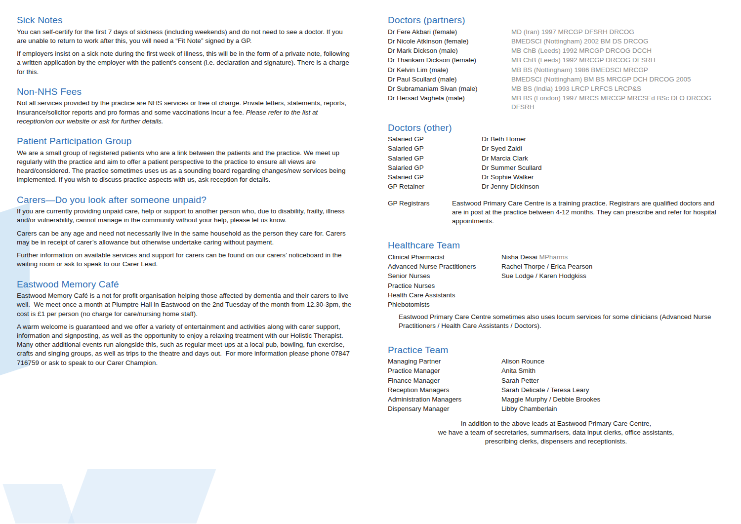Sick Notes
You can self-certify for the first 7 days of sickness (including weekends) and do not need to see a doctor. If you are unable to return to work after this, you will need a “Fit Note” signed by a GP.
If employers insist on a sick note during the first week of illness, this will be in the form of a private note, following a written application by the employer with the patient’s consent (i.e. declaration and signature). There is a charge for this.
Non-NHS Fees
Not all services provided by the practice are NHS services or free of charge. Private letters, statements, reports, insurance/solicitor reports and pro formas and some vaccinations incur a fee. Please refer to the list at reception/on our website or ask for further details.
Patient Participation Group
We are a small group of registered patients who are a link between the patients and the practice. We meet up regularly with the practice and aim to offer a patient perspective to the practice to ensure all views are heard/considered. The practice sometimes uses us as a sounding board regarding changes/new services being implemented. If you wish to discuss practice aspects with us, ask reception for details.
Carers—Do you look after someone unpaid?
If you are currently providing unpaid care, help or support to another person who, due to disability, frailty, illness and/or vulnerability, cannot manage in the community without your help, please let us know.
Carers can be any age and need not necessarily live in the same household as the person they care for. Carers may be in receipt of carer’s allowance but otherwise undertake caring without payment.
Further information on available services and support for carers can be found on our carers’ noticeboard in the waiting room or ask to speak to our Carer Lead.
Eastwood Memory Café
Eastwood Memory Café is a not for profit organisation helping those affected by dementia and their carers to live well. We meet once a month at Plumptre Hall in Eastwood on the 2nd Tuesday of the month from 12.30-3pm, the cost is £1 per person (no charge for care/nursing home staff).
A warm welcome is guaranteed and we offer a variety of entertainment and activities along with carer support, information and signposting, as well as the opportunity to enjoy a relaxing treatment with our Holistic Therapist. Many other additional events run alongside this, such as regular meet-ups at a local pub, bowling, fun exercise, crafts and singing groups, as well as trips to the theatre and days out. For more information please phone 07847 716759 or ask to speak to our Carer Champion.
Doctors (partners)
| Dr Fere Akbari (female) | MD (Iran) 1997 MRCGP DFSRH DRCOG |
| Dr Nicole Atkinson (female) | BMEDSCI (Nottingham) 2002 BM DS DRCOG |
| Dr Mark Dickson (male) | MB ChB (Leeds) 1992 MRCGP DRCOG DCCH |
| Dr Thankam Dickson (female) | MB ChB (Leeds) 1992 MRCGP DRCOG DFSRH |
| Dr Kelvin Lim (male) | MB BS (Nottingham) 1986 BMEDSCI MRCGP |
| Dr Paul Scullard (male) | BMEDSCI (Nottingham) BM BS MRCGP DCH DRCOG 2005 |
| Dr Subramaniam Sivan (male) | MB BS (India) 1993 LRCP LRFCS LRCP&S |
| Dr Hersad Vaghela (male) | MB BS (London) 1997 MRCS MRCGP MRCSEd BSc DLO DRCOG DFSRH |
Doctors (other)
| Salaried GP | Dr Beth Homer |
| Salaried GP | Dr Syed Zaidi |
| Salaried GP | Dr Marcia Clark |
| Salaried GP | Dr Summer Scullard |
| Salaried GP | Dr Sophie Walker |
| GP Retainer | Dr Jenny Dickinson |
| GP Registrars | Eastwood Primary Care Centre is a training practice. Registrars are qualified doctors and are in post at the practice between 4-12 months. They can prescribe and refer for hospital appointments. |
Healthcare Team
| Clinical Pharmacist | Nisha Desai MPharms |
| Advanced Nurse Practitioners | Rachel Thorpe / Erica Pearson |
| Senior Nurses | Sue Lodge / Karen Hodgkiss |
| Practice Nurses | |
| Health Care Assistants | |
| Phlebotomists | |
Eastwood Primary Care Centre sometimes also uses locum services for some clinicians (Advanced Nurse Practitioners / Health Care Assistants / Doctors).
Practice Team
| Managing Partner | Alison Rounce |
| Practice Manager | Anita Smith |
| Finance Manager | Sarah Petter |
| Reception Managers | Sarah Delicate / Teresa Leary |
| Administration Managers | Maggie Murphy / Debbie Brookes |
| Dispensary Manager | Libby Chamberlain |
In addition to the above leads at Eastwood Primary Care Centre,
we have a team of secretaries, summarisers, data input clerks, office assistants,
prescribing clerks, dispensers and receptionists.